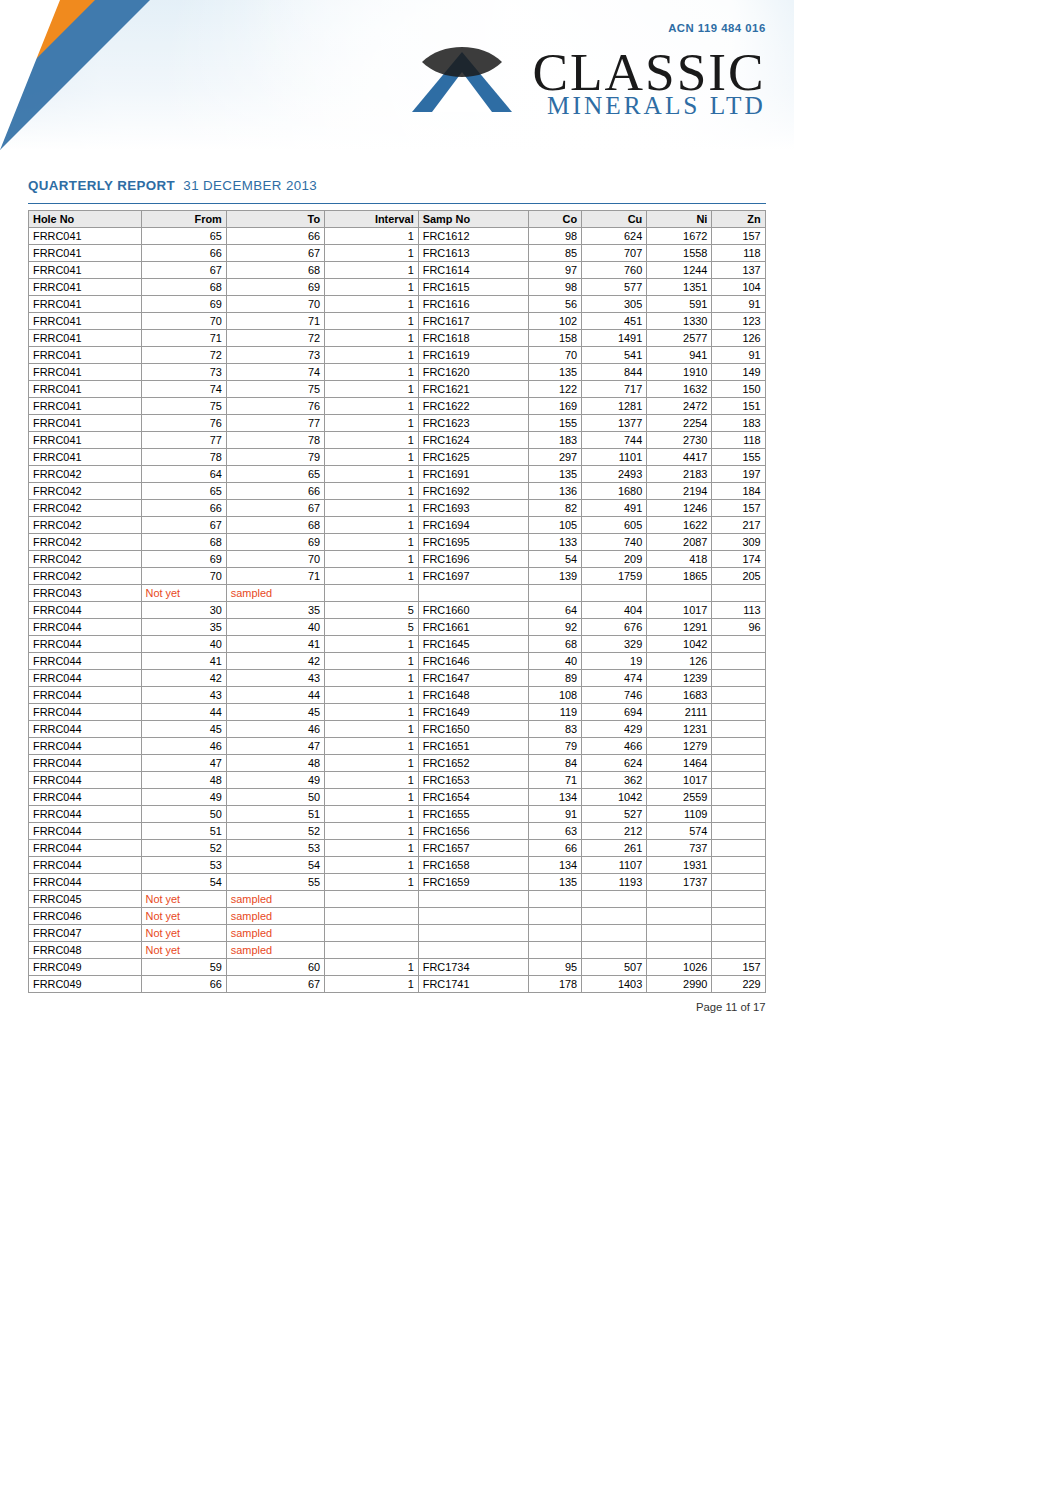ACN 119 484 016
CLASSIC
MINERALS LTD
QUARTERLY REPORT 31 DECEMBER 2013
| Hole No | From | To | Interval | Samp No | Co | Cu | Ni | Zn |
| --- | --- | --- | --- | --- | --- | --- | --- | --- |
| FRRC041 | 65 | 66 | 1 | FRC1612 | 98 | 624 | 1672 | 157 |
| FRRC041 | 66 | 67 | 1 | FRC1613 | 85 | 707 | 1558 | 118 |
| FRRC041 | 67 | 68 | 1 | FRC1614 | 97 | 760 | 1244 | 137 |
| FRRC041 | 68 | 69 | 1 | FRC1615 | 98 | 577 | 1351 | 104 |
| FRRC041 | 69 | 70 | 1 | FRC1616 | 56 | 305 | 591 | 91 |
| FRRC041 | 70 | 71 | 1 | FRC1617 | 102 | 451 | 1330 | 123 |
| FRRC041 | 71 | 72 | 1 | FRC1618 | 158 | 1491 | 2577 | 126 |
| FRRC041 | 72 | 73 | 1 | FRC1619 | 70 | 541 | 941 | 91 |
| FRRC041 | 73 | 74 | 1 | FRC1620 | 135 | 844 | 1910 | 149 |
| FRRC041 | 74 | 75 | 1 | FRC1621 | 122 | 717 | 1632 | 150 |
| FRRC041 | 75 | 76 | 1 | FRC1622 | 169 | 1281 | 2472 | 151 |
| FRRC041 | 76 | 77 | 1 | FRC1623 | 155 | 1377 | 2254 | 183 |
| FRRC041 | 77 | 78 | 1 | FRC1624 | 183 | 744 | 2730 | 118 |
| FRRC041 | 78 | 79 | 1 | FRC1625 | 297 | 1101 | 4417 | 155 |
| FRRC042 | 64 | 65 | 1 | FRC1691 | 135 | 2493 | 2183 | 197 |
| FRRC042 | 65 | 66 | 1 | FRC1692 | 136 | 1680 | 2194 | 184 |
| FRRC042 | 66 | 67 | 1 | FRC1693 | 82 | 491 | 1246 | 157 |
| FRRC042 | 67 | 68 | 1 | FRC1694 | 105 | 605 | 1622 | 217 |
| FRRC042 | 68 | 69 | 1 | FRC1695 | 133 | 740 | 2087 | 309 |
| FRRC042 | 69 | 70 | 1 | FRC1696 | 54 | 209 | 418 | 174 |
| FRRC042 | 70 | 71 | 1 | FRC1697 | 139 | 1759 | 1865 | 205 |
| FRRC043 | Not yet | sampled | | | | | | |
| FRRC044 | 30 | 35 | 5 | FRC1660 | 64 | 404 | 1017 | 113 |
| FRRC044 | 35 | 40 | 5 | FRC1661 | 92 | 676 | 1291 | 96 |
| FRRC044 | 40 | 41 | 1 | FRC1645 | 68 | 329 | 1042 | |
| FRRC044 | 41 | 42 | 1 | FRC1646 | 40 | 19 | 126 | |
| FRRC044 | 42 | 43 | 1 | FRC1647 | 89 | 474 | 1239 | |
| FRRC044 | 43 | 44 | 1 | FRC1648 | 108 | 746 | 1683 | |
| FRRC044 | 44 | 45 | 1 | FRC1649 | 119 | 694 | 2111 | |
| FRRC044 | 45 | 46 | 1 | FRC1650 | 83 | 429 | 1231 | |
| FRRC044 | 46 | 47 | 1 | FRC1651 | 79 | 466 | 1279 | |
| FRRC044 | 47 | 48 | 1 | FRC1652 | 84 | 624 | 1464 | |
| FRRC044 | 48 | 49 | 1 | FRC1653 | 71 | 362 | 1017 | |
| FRRC044 | 49 | 50 | 1 | FRC1654 | 134 | 1042 | 2559 | |
| FRRC044 | 50 | 51 | 1 | FRC1655 | 91 | 527 | 1109 | |
| FRRC044 | 51 | 52 | 1 | FRC1656 | 63 | 212 | 574 | |
| FRRC044 | 52 | 53 | 1 | FRC1657 | 66 | 261 | 737 | |
| FRRC044 | 53 | 54 | 1 | FRC1658 | 134 | 1107 | 1931 | |
| FRRC044 | 54 | 55 | 1 | FRC1659 | 135 | 1193 | 1737 | |
| FRRC045 | Not yet | sampled | | | | | | |
| FRRC046 | Not yet | sampled | | | | | | |
| FRRC047 | Not yet | sampled | | | | | | |
| FRRC048 | Not yet | sampled | | | | | | |
| FRRC049 | 59 | 60 | 1 | FRC1734 | 95 | 507 | 1026 | 157 |
| FRRC049 | 66 | 67 | 1 | FRC1741 | 178 | 1403 | 2990 | 229 |
Page 11 of 17